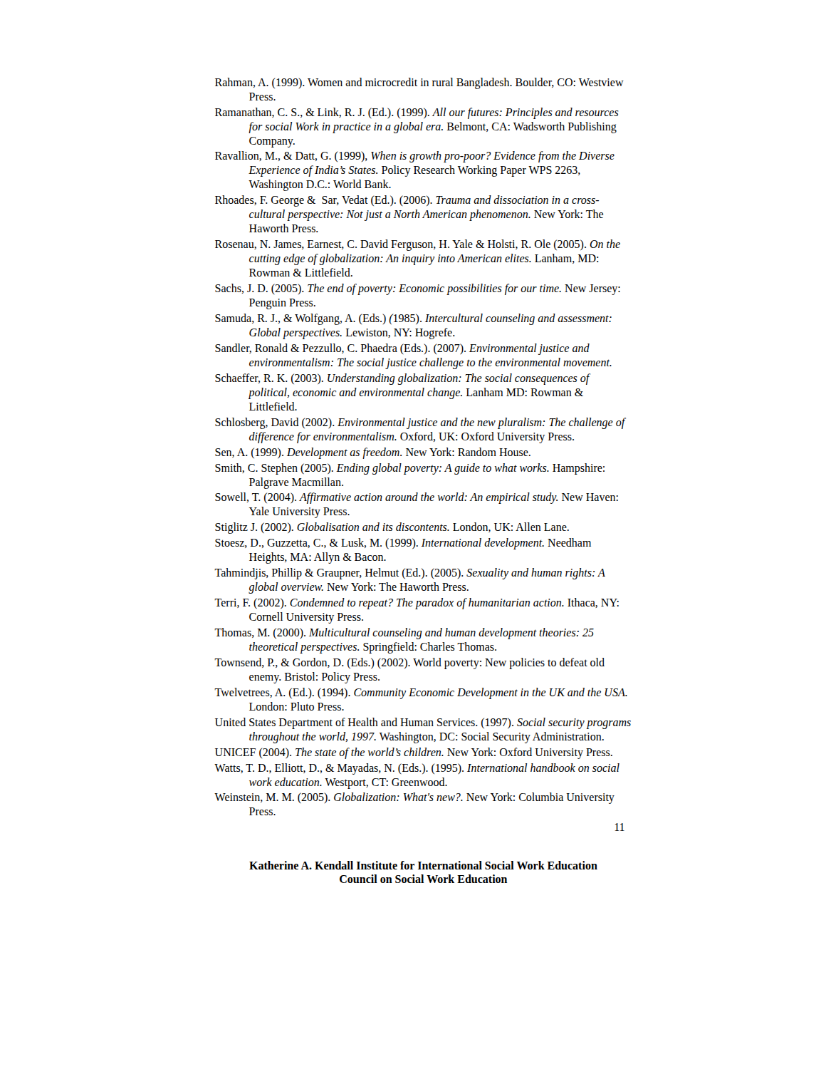Rahman, A. (1999). Women and microcredit in rural Bangladesh. Boulder, CO: Westview Press.
Ramanathan, C. S., & Link, R. J. (Ed.). (1999). All our futures: Principles and resources for social Work in practice in a global era. Belmont, CA: Wadsworth Publishing Company.
Ravallion, M., & Datt, G. (1999), When is growth pro-poor? Evidence from the Diverse Experience of India’s States. Policy Research Working Paper WPS 2263, Washington D.C.: World Bank.
Rhoades, F. George & Sar, Vedat (Ed.). (2006). Trauma and dissociation in a cross-cultural perspective: Not just a North American phenomenon. New York: The Haworth Press.
Rosenau, N. James, Earnest, C. David Ferguson, H. Yale & Holsti, R. Ole (2005). On the cutting edge of globalization: An inquiry into American elites. Lanham, MD: Rowman & Littlefield.
Sachs, J. D. (2005). The end of poverty: Economic possibilities for our time. New Jersey: Penguin Press.
Samuda, R. J., & Wolfgang, A. (Eds.) (1985). Intercultural counseling and assessment: Global perspectives. Lewiston, NY: Hogrefe.
Sandler, Ronald & Pezzullo, C. Phaedra (Eds.). (2007). Environmental justice and environmentalism: The social justice challenge to the environmental movement.
Schaeffer, R. K. (2003). Understanding globalization: The social consequences of political, economic and environmental change. Lanham MD: Rowman & Littlefield.
Schlosberg, David (2002). Environmental justice and the new pluralism: The challenge of difference for environmentalism. Oxford, UK: Oxford University Press.
Sen, A. (1999). Development as freedom. New York: Random House.
Smith, C. Stephen (2005). Ending global poverty: A guide to what works. Hampshire: Palgrave Macmillan.
Sowell, T. (2004). Affirmative action around the world: An empirical study. New Haven: Yale University Press.
Stiglitz J. (2002). Globalisation and its discontents. London, UK: Allen Lane.
Stoesz, D., Guzzetta, C., & Lusk, M. (1999). International development. Needham Heights, MA: Allyn & Bacon.
Tahmindjis, Phillip & Graupner, Helmut (Ed.). (2005). Sexuality and human rights: A global overview. New York: The Haworth Press.
Terri, F. (2002). Condemned to repeat? The paradox of humanitarian action. Ithaca, NY: Cornell University Press.
Thomas, M. (2000). Multicultural counseling and human development theories: 25 theoretical perspectives. Springfield: Charles Thomas.
Townsend, P., & Gordon, D. (Eds.) (2002). World poverty: New policies to defeat old enemy. Bristol: Policy Press.
Twelvetrees, A. (Ed.). (1994). Community Economic Development in the UK and the USA. London: Pluto Press.
United States Department of Health and Human Services. (1997). Social security programs throughout the world, 1997. Washington, DC: Social Security Administration.
UNICEF (2004). The state of the world’s children. New York: Oxford University Press.
Watts, T. D., Elliott, D., & Mayadas, N. (Eds.). (1995). International handbook on social work education. Westport, CT: Greenwood.
Weinstein, M. M. (2005). Globalization: What's new?. New York: Columbia University Press.
11
Katherine A. Kendall Institute for International Social Work Education
Council on Social Work Education